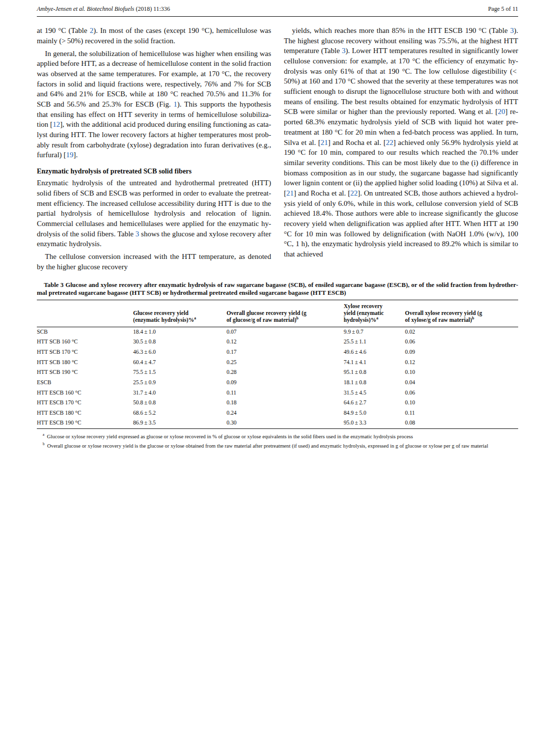Ambye-Jensen et al. Biotechnol Biofuels (2018) 11:336
Page 5 of 11
at 190 °C (Table 2). In most of the cases (except 190 °C), hemicellulose was mainly (> 50%) recovered in the solid fraction.
In general, the solubilization of hemicellulose was higher when ensiling was applied before HTT, as a decrease of hemicellulose content in the solid fraction was observed at the same temperatures. For example, at 170 °C, the recovery factors in solid and liquid fractions were, respectively, 76% and 7% for SCB and 64% and 21% for ESCB, while at 180 °C reached 70.5% and 11.3% for SCB and 56.5% and 25.3% for ESCB (Fig. 1). This supports the hypothesis that ensiling has effect on HTT severity in terms of hemicellulose solubilization [12], with the additional acid produced during ensiling functioning as catalyst during HTT. The lower recovery factors at higher temperatures most probably result from carbohydrate (xylose) degradation into furan derivatives (e.g., furfural) [19].
Enzymatic hydrolysis of pretreated SCB solid fibers
Enzymatic hydrolysis of the untreated and hydrothermal pretreated (HTT) solid fibers of SCB and ESCB was performed in order to evaluate the pretreatment efficiency. The increased cellulose accessibility during HTT is due to the partial hydrolysis of hemicellulose hydrolysis and relocation of lignin. Commercial cellulases and hemicellulases were applied for the enzymatic hydrolysis of the solid fibers. Table 3 shows the glucose and xylose recovery after enzymatic hydrolysis.
The cellulose conversion increased with the HTT temperature, as denoted by the higher glucose recovery
yields, which reaches more than 85% in the HTT ESCB 190 °C (Table 3). The highest glucose recovery without ensiling was 75.5%, at the highest HTT temperature (Table 3). Lower HTT temperatures resulted in significantly lower cellulose conversion: for example, at 170 °C the efficiency of enzymatic hydrolysis was only 61% of that at 190 °C. The low cellulose digestibility (< 50%) at 160 and 170 °C showed that the severity at these temperatures was not sufficient enough to disrupt the lignocellulose structure both with and without means of ensiling. The best results obtained for enzymatic hydrolysis of HTT SCB were similar or higher than the previously reported. Wang et al. [20] reported 68.3% enzymatic hydrolysis yield of SCB with liquid hot water pretreatment at 180 °C for 20 min when a fed-batch process was applied. In turn, Silva et al. [21] and Rocha et al. [22] achieved only 56.9% hydrolysis yield at 190 °C for 10 min, compared to our results which reached the 70.1% under similar severity conditions. This can be most likely due to the (i) difference in biomass composition as in our study, the sugarcane bagasse had significantly lower lignin content or (ii) the applied higher solid loading (10%) at Silva et al. [21] and Rocha et al. [22]. On untreated SCB, those authors achieved a hydrolysis yield of only 6.0%, while in this work, cellulose conversion yield of SCB achieved 18.4%. Those authors were able to increase significantly the glucose recovery yield when delignification was applied after HTT. When HTT at 190 °C for 10 min was followed by delignification (with NaOH 1.0% (w/v), 100 °C, 1 h), the enzymatic hydrolysis yield increased to 89.2% which is similar to that achieved
Table 3 Glucose and xylose recovery after enzymatic hydrolysis of raw sugarcane bagasse (SCB), of ensiled sugarcane bagasse (ESCB), or of the solid fraction from hydrothermal pretreated sugarcane bagasse (HTT SCB) or hydrothermal pretreated ensiled sugarcane bagasse (HTT ESCB)
| | Glucose recovery yield (enzymatic hydrolysis)% a | Overall glucose recovery yield (g of glucose/g of raw material) b | Xylose recovery yield (enzymatic hydrolysis)% a | Overall xylose recovery yield (g of xylose/g of raw material) b |
| --- | --- | --- | --- | --- |
| SCB | 18.4 ± 1.0 | 0.07 | 9.9 ± 0.7 | 0.02 |
| HTT SCB 160 °C | 30.5 ± 0.8 | 0.12 | 25.5 ± 1.1 | 0.06 |
| HTT SCB 170 °C | 46.3 ± 6.0 | 0.17 | 49.6 ± 4.6 | 0.09 |
| HTT SCB 180 °C | 60.4 ± 4.7 | 0.25 | 74.1 ± 4.1 | 0.12 |
| HTT SCB 190 °C | 75.5 ± 1.5 | 0.28 | 95.1 ± 0.8 | 0.10 |
| ESCB | 25.5 ± 0.9 | 0.09 | 18.1 ± 0.8 | 0.04 |
| HTT ESCB 160 °C | 31.7 ± 4.0 | 0.11 | 31.5 ± 4.5 | 0.06 |
| HTT ESCB 170 °C | 50.8 ± 0.8 | 0.18 | 64.6 ± 2.7 | 0.10 |
| HTT ESCB 180 °C | 68.6 ± 5.2 | 0.24 | 84.9 ± 5.0 | 0.11 |
| HTT ESCB 190 °C | 86.9 ± 3.5 | 0.30 | 95.0 ± 3.3 | 0.08 |
a Glucose or xylose recovery yield expressed as glucose or xylose recovered in % of glucose or xylose equivalents in the solid fibers used in the enzymatic hydrolysis process
b Overall glucose or xylose recovery yield is the glucose or xylose obtained from the raw material after pretreatment (if used) and enzymatic hydrolysis, expressed in g of glucose or xylose per g of raw material